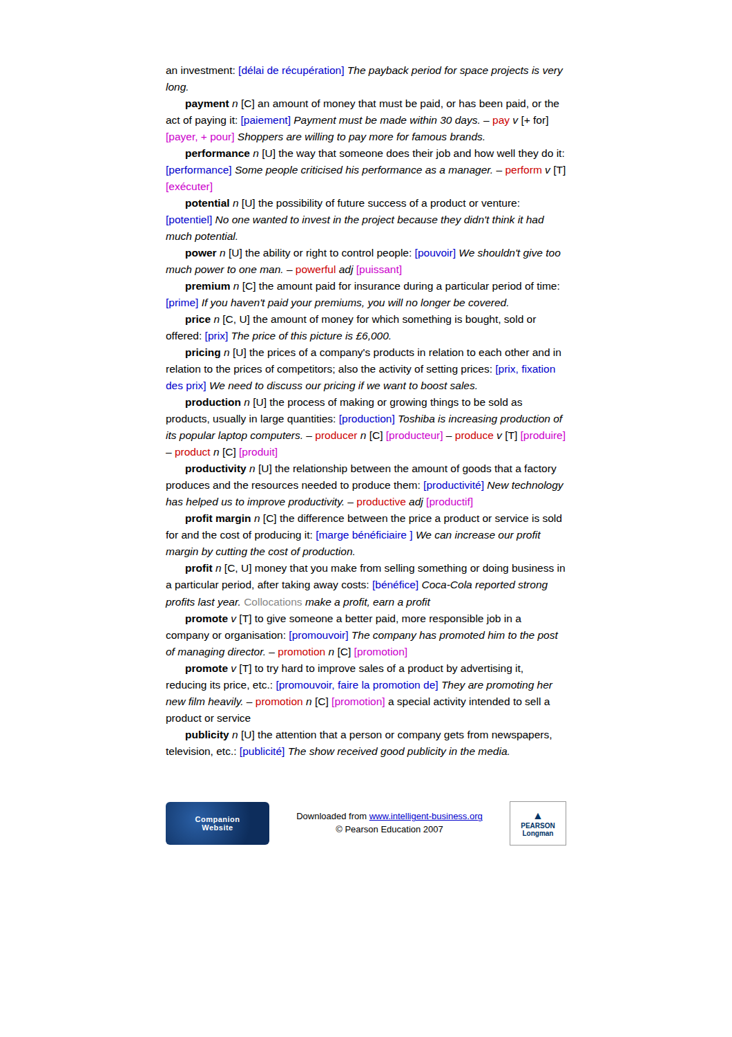an investment: [délai de récupération] The payback period for space projects is very long.
payment n [C] an amount of money that must be paid, or has been paid, or the act of paying it: [paiement] Payment must be made within 30 days. – pay v [+ for] [payer, + pour] Shoppers are willing to pay more for famous brands.
performance n [U] the way that someone does their job and how well they do it: [performance] Some people criticised his performance as a manager. – perform v [T] [exécuter]
potential n [U] the possibility of future success of a product or venture: [potentiel] No one wanted to invest in the project because they didn't think it had much potential.
power n [U] the ability or right to control people: [pouvoir] We shouldn't give too much power to one man. – powerful adj [puissant]
premium n [C] the amount paid for insurance during a particular period of time: [prime] If you haven't paid your premiums, you will no longer be covered.
price n [C, U] the amount of money for which something is bought, sold or offered: [prix] The price of this picture is £6,000.
pricing n [U] the prices of a company's products in relation to each other and in relation to the prices of competitors; also the activity of setting prices: [prix, fixation des prix] We need to discuss our pricing if we want to boost sales.
production n [U] the process of making or growing things to be sold as products, usually in large quantities: [production] Toshiba is increasing production of its popular laptop computers. – producer n [C] [producteur] – produce v [T] [produire] – product n [C] [produit]
productivity n [U] the relationship between the amount of goods that a factory produces and the resources needed to produce them: [productivité] New technology has helped us to improve productivity. – productive adj [productif]
profit margin n [C] the difference between the price a product or service is sold for and the cost of producing it: [marge bénéficiaire ] We can increase our profit margin by cutting the cost of production.
profit n [C, U] money that you make from selling something or doing business in a particular period, after taking away costs: [bénéfice] Coca-Cola reported strong profits last year. Collocations make a profit, earn a profit
promote v [T] to give someone a better paid, more responsible job in a company or organisation: [promouvoir] The company has promoted him to the post of managing director. – promotion n [C] [promotion]
promote v [T] to try hard to improve sales of a product by advertising it, reducing its price, etc.: [promouvoir, faire la promotion de] They are promoting her new film heavily. – promotion n [C] [promotion] a special activity intended to sell a product or service
publicity n [U] the attention that a person or company gets from newspapers, television, etc.: [publicité] The show received good publicity in the media.
Companion
Website
Downloaded from www.intelligent-business.org
© Pearson Education 2007
▲ PEARSON
Longman